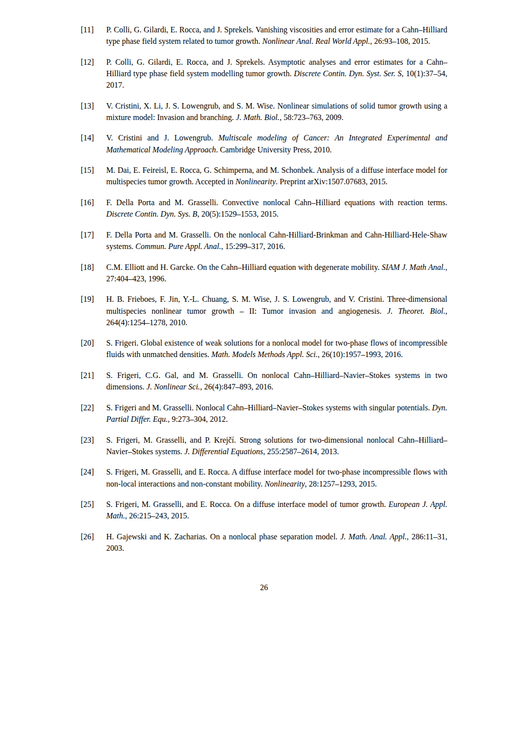[11] P. Colli, G. Gilardi, E. Rocca, and J. Sprekels. Vanishing viscosities and error estimate for a Cahn–Hilliard type phase field system related to tumor growth. Nonlinear Anal. Real World Appl., 26:93–108, 2015.
[12] P. Colli, G. Gilardi, E. Rocca, and J. Sprekels. Asymptotic analyses and error estimates for a Cahn–Hilliard type phase field system modelling tumor growth. Discrete Contin. Dyn. Syst. Ser. S, 10(1):37–54, 2017.
[13] V. Cristini, X. Li, J. S. Lowengrub, and S. M. Wise. Nonlinear simulations of solid tumor growth using a mixture model: Invasion and branching. J. Math. Biol., 58:723–763, 2009.
[14] V. Cristini and J. Lowengrub. Multiscale modeling of Cancer: An Integrated Experimental and Mathematical Modeling Approach. Cambridge University Press, 2010.
[15] M. Dai, E. Feireisl, E. Rocca, G. Schimperna, and M. Schonbek. Analysis of a diffuse interface model for multispecies tumor growth. Accepted in Nonlinearity. Preprint arXiv:1507.07683, 2015.
[16] F. Della Porta and M. Grasselli. Convective nonlocal Cahn–Hilliard equations with reaction terms. Discrete Contin. Dyn. Sys. B, 20(5):1529–1553, 2015.
[17] F. Della Porta and M. Grasselli. On the nonlocal Cahn-Hilliard-Brinkman and Cahn-Hilliard-Hele-Shaw systems. Commun. Pure Appl. Anal., 15:299–317, 2016.
[18] C.M. Elliott and H. Garcke. On the Cahn–Hilliard equation with degenerate mobility. SIAM J. Math Anal., 27:404–423, 1996.
[19] H. B. Frieboes, F. Jin, Y.-L. Chuang, S. M. Wise, J. S. Lowengrub, and V. Cristini. Three-dimensional multispecies nonlinear tumor growth – II: Tumor invasion and angiogenesis. J. Theoret. Biol., 264(4):1254–1278, 2010.
[20] S. Frigeri. Global existence of weak solutions for a nonlocal model for two-phase flows of incompressible fluids with unmatched densities. Math. Models Methods Appl. Sci., 26(10):1957–1993, 2016.
[21] S. Frigeri, C.G. Gal, and M. Grasselli. On nonlocal Cahn–Hilliard–Navier–Stokes systems in two dimensions. J. Nonlinear Sci., 26(4):847–893, 2016.
[22] S. Frigeri and M. Grasselli. Nonlocal Cahn–Hilliard–Navier–Stokes systems with singular potentials. Dyn. Partial Differ. Equ., 9:273–304, 2012.
[23] S. Frigeri, M. Grasselli, and P. Krejčí. Strong solutions for two-dimensional nonlocal Cahn–Hilliard–Navier–Stokes systems. J. Differential Equations, 255:2587–2614, 2013.
[24] S. Frigeri, M. Grasselli, and E. Rocca. A diffuse interface model for two-phase incompressible flows with non-local interactions and non-constant mobility. Nonlinearity, 28:1257–1293, 2015.
[25] S. Frigeri, M. Grasselli, and E. Rocca. On a diffuse interface model of tumor growth. European J. Appl. Math., 26:215–243, 2015.
[26] H. Gajewski and K. Zacharias. On a nonlocal phase separation model. J. Math. Anal. Appl., 286:11–31, 2003.
26